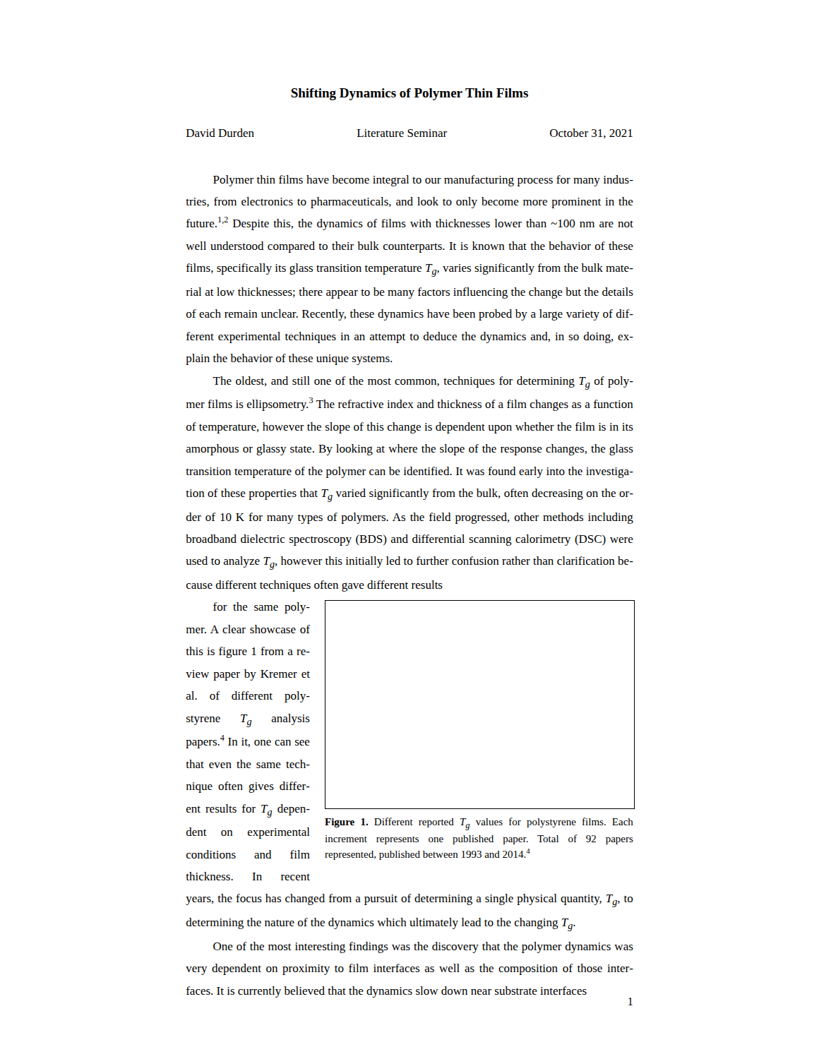Shifting Dynamics of Polymer Thin Films
David Durden Literature Seminar October 31, 2021
Polymer thin films have become integral to our manufacturing process for many industries, from electronics to pharmaceuticals, and look to only become more prominent in the future.1,2 Despite this, the dynamics of films with thicknesses lower than ~100 nm are not well understood compared to their bulk counterparts. It is known that the behavior of these films, specifically its glass transition temperature Tg, varies significantly from the bulk material at low thicknesses; there appear to be many factors influencing the change but the details of each remain unclear. Recently, these dynamics have been probed by a large variety of different experimental techniques in an attempt to deduce the dynamics and, in so doing, explain the behavior of these unique systems.
The oldest, and still one of the most common, techniques for determining Tg of polymer films is ellipsometry.3 The refractive index and thickness of a film changes as a function of temperature, however the slope of this change is dependent upon whether the film is in its amorphous or glassy state. By looking at where the slope of the response changes, the glass transition temperature of the polymer can be identified. It was found early into the investigation of these properties that Tg varied significantly from the bulk, often decreasing on the order of 10 K for many types of polymers. As the field progressed, other methods including broadband dielectric spectroscopy (BDS) and differential scanning calorimetry (DSC) were used to analyze Tg, however this initially led to further confusion rather than clarification because different techniques often gave different results
Figure 1. Different reported Tg values for polystyrene films. Each increment represents one published paper. Total of 92 papers represented, published between 1993 and 2014.4
for the same polymer. A clear showcase of this is figure 1 from a review paper by Kremer et al. of different polystyrene Tg analysis papers.4 In it, one can see that even the same technique often gives different results for Tg dependent on experimental conditions and film thickness. In recent years, the focus has changed from a pursuit of determining a single physical quantity, Tg, to determining the nature of the dynamics which ultimately lead to the changing Tg.
One of the most interesting findings was the discovery that the polymer dynamics was very dependent on proximity to film interfaces as well as the composition of those interfaces. It is currently believed that the dynamics slow down near substrate interfaces
1